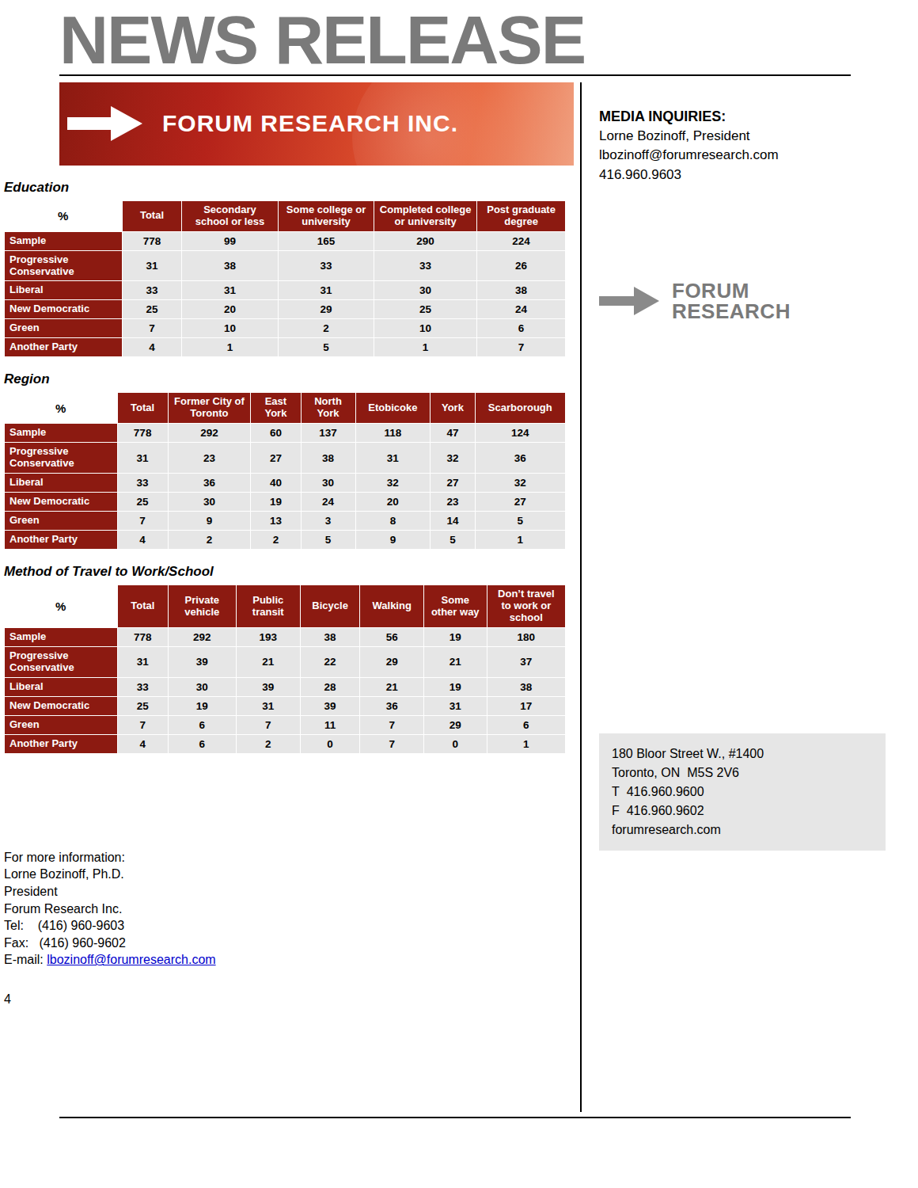NEWS RELEASE
FORUM RESEARCH INC.
Education
| % | Total | Secondary school or less | Some college or university | Completed college or university | Post graduate degree |
| --- | --- | --- | --- | --- | --- |
| Sample | 778 | 99 | 165 | 290 | 224 |
| Progressive Conservative | 31 | 38 | 33 | 33 | 26 |
| Liberal | 33 | 31 | 31 | 30 | 38 |
| New Democratic | 25 | 20 | 29 | 25 | 24 |
| Green | 7 | 10 | 2 | 10 | 6 |
| Another Party | 4 | 1 | 5 | 1 | 7 |
Region
| % | Total | Former City of Toronto | East York | North York | Etobicoke | York | Scarborough |
| --- | --- | --- | --- | --- | --- | --- | --- |
| Sample | 778 | 292 | 60 | 137 | 118 | 47 | 124 |
| Progressive Conservative | 31 | 23 | 27 | 38 | 31 | 32 | 36 |
| Liberal | 33 | 36 | 40 | 30 | 32 | 27 | 32 |
| New Democratic | 25 | 30 | 19 | 24 | 20 | 23 | 27 |
| Green | 7 | 9 | 13 | 3 | 8 | 14 | 5 |
| Another Party | 4 | 2 | 2 | 5 | 9 | 5 | 1 |
Method of Travel to Work/School
| % | Total | Private vehicle | Public transit | Bicycle | Walking | Some other way | Don’t travel to work or school |
| --- | --- | --- | --- | --- | --- | --- | --- |
| Sample | 778 | 292 | 193 | 38 | 56 | 19 | 180 |
| Progressive Conservative | 31 | 39 | 21 | 22 | 29 | 21 | 37 |
| Liberal | 33 | 30 | 39 | 28 | 21 | 19 | 38 |
| New Democratic | 25 | 19 | 31 | 39 | 36 | 31 | 17 |
| Green | 7 | 6 | 7 | 11 | 7 | 29 | 6 |
| Another Party | 4 | 6 | 2 | 0 | 7 | 0 | 1 |
For more information:
Lorne Bozinoff, Ph.D.
President
Forum Research Inc.
Tel: (416) 960-9603
Fax: (416) 960-9602
E-mail: lbozinoff@forumresearch.com
4
MEDIA INQUIRIES:
Lorne Bozinoff, President
lbozinoff@forumresearch.com
416.960.9603
FORUM
RESEARCH
180 Bloor Street W., #1400
Toronto, ON M5S 2V6
T 416.960.9600
F 416.960.9602
forumresearch.com